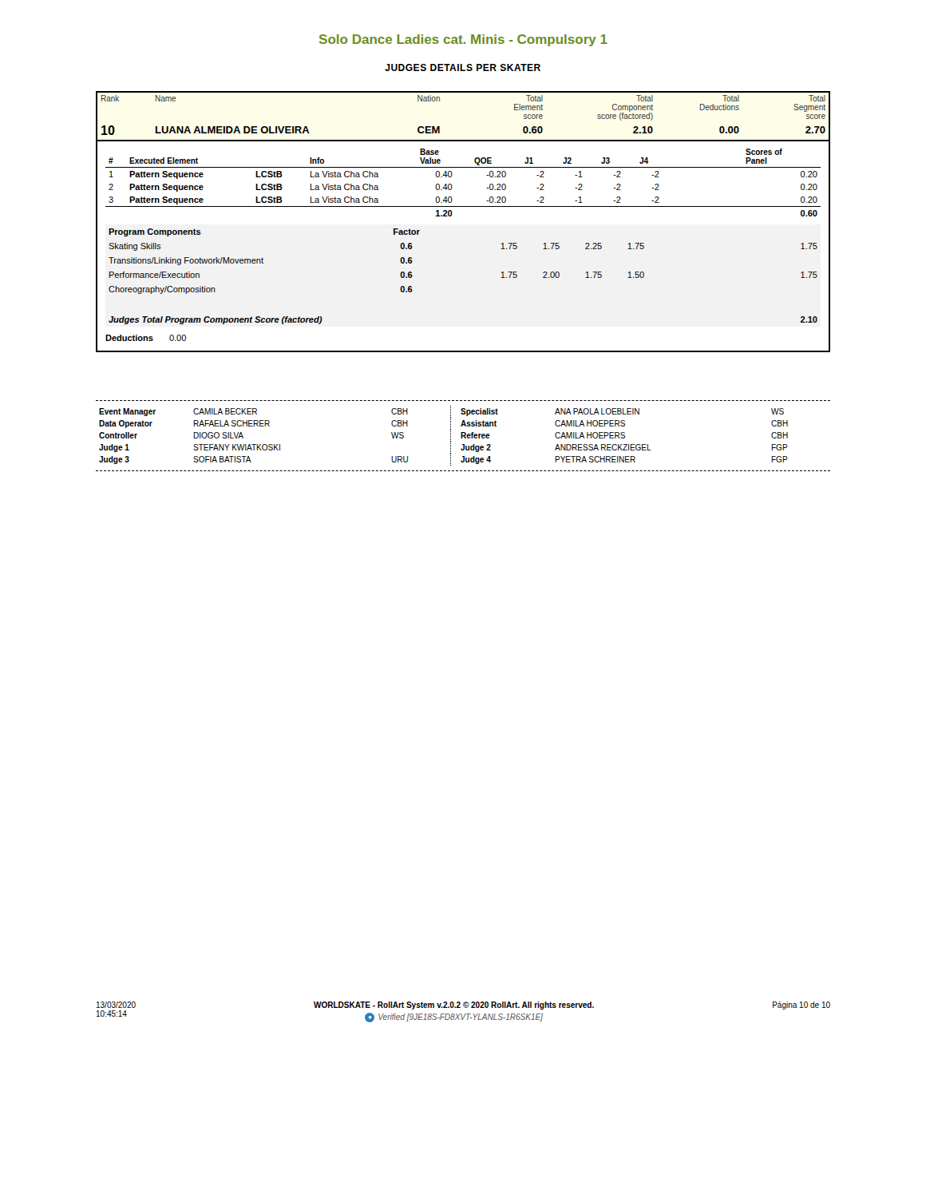Solo Dance Ladies cat. Minis - Compulsory 1
JUDGES DETAILS PER SKATER
| Rank | Name | Nation | Total Element score | Total Component score (factored) | Total Deductions | Total Segment score |
| 10 | LUANA ALMEIDA DE OLIVEIRA | CEM | 0.60 | 2.10 | 0.00 | 2.70 |
| # | Executed Element | | Info | Base Value | QOE | J1 | J2 | J3 | J4 | | Scores of Panel |
| --- | --- | --- | --- | --- | --- | --- | --- | --- | --- | --- | --- |
| 1 | Pattern Sequence | LCStB | La Vista Cha Cha | 0.40 | -0.20 | -2 | -1 | -2 | -2 | | 0.20 |
| 2 | Pattern Sequence | LCStB | La Vista Cha Cha | 0.40 | -0.20 | -2 | -2 | -2 | -2 | | 0.20 |
| 3 | Pattern Sequence | LCStB | La Vista Cha Cha | 0.40 | -0.20 | -2 | -1 | -2 | -2 | | 0.20 |
| | | | | 1.20 | | | | | | | 0.60 |
| Program Components | Factor | | | | | | | |
| Skating Skills | 0.6 | | 1.75 | 1.75 | 2.25 | 1.75 | | 1.75 |
| Transitions/Linking Footwork/Movement | 0.6 | | | | | | | |
| Performance/Execution | 0.6 | | 1.75 | 2.00 | 1.75 | 1.50 | | 1.75 |
| Choreography/Composition | 0.6 | | | | | | | |
| Judges Total Program Component Score (factored) | 2.10 |
Deductions0.00
| Event Manager | CAMILA BECKER | CBH | Specialist | ANA PAOLA LOEBLEIN | WS |
| Data Operator | RAFAELA SCHERER | CBH | Assistant | CAMILA HOEPERS | CBH |
| Controller | DIOGO SILVA | WS | Referee | CAMILA HOEPERS | CBH |
| Judge 1 | STEFANY KWIATKOSKI | | Judge 2 | ANDRESSA RECKZIEGEL | FGP |
| Judge 3 | SOFIA BATISTA | URU | Judge 4 | PYETRA SCHREINER | FGP |
13/03/2020
10:45:14
WORLDSKATE - RollArt System v.2.0.2 © 2020 RollArt. All rights reserved.
●Verified [9JE18S-FD8XVT-YLANLS-1R6SK1E]
Página 10 de 10